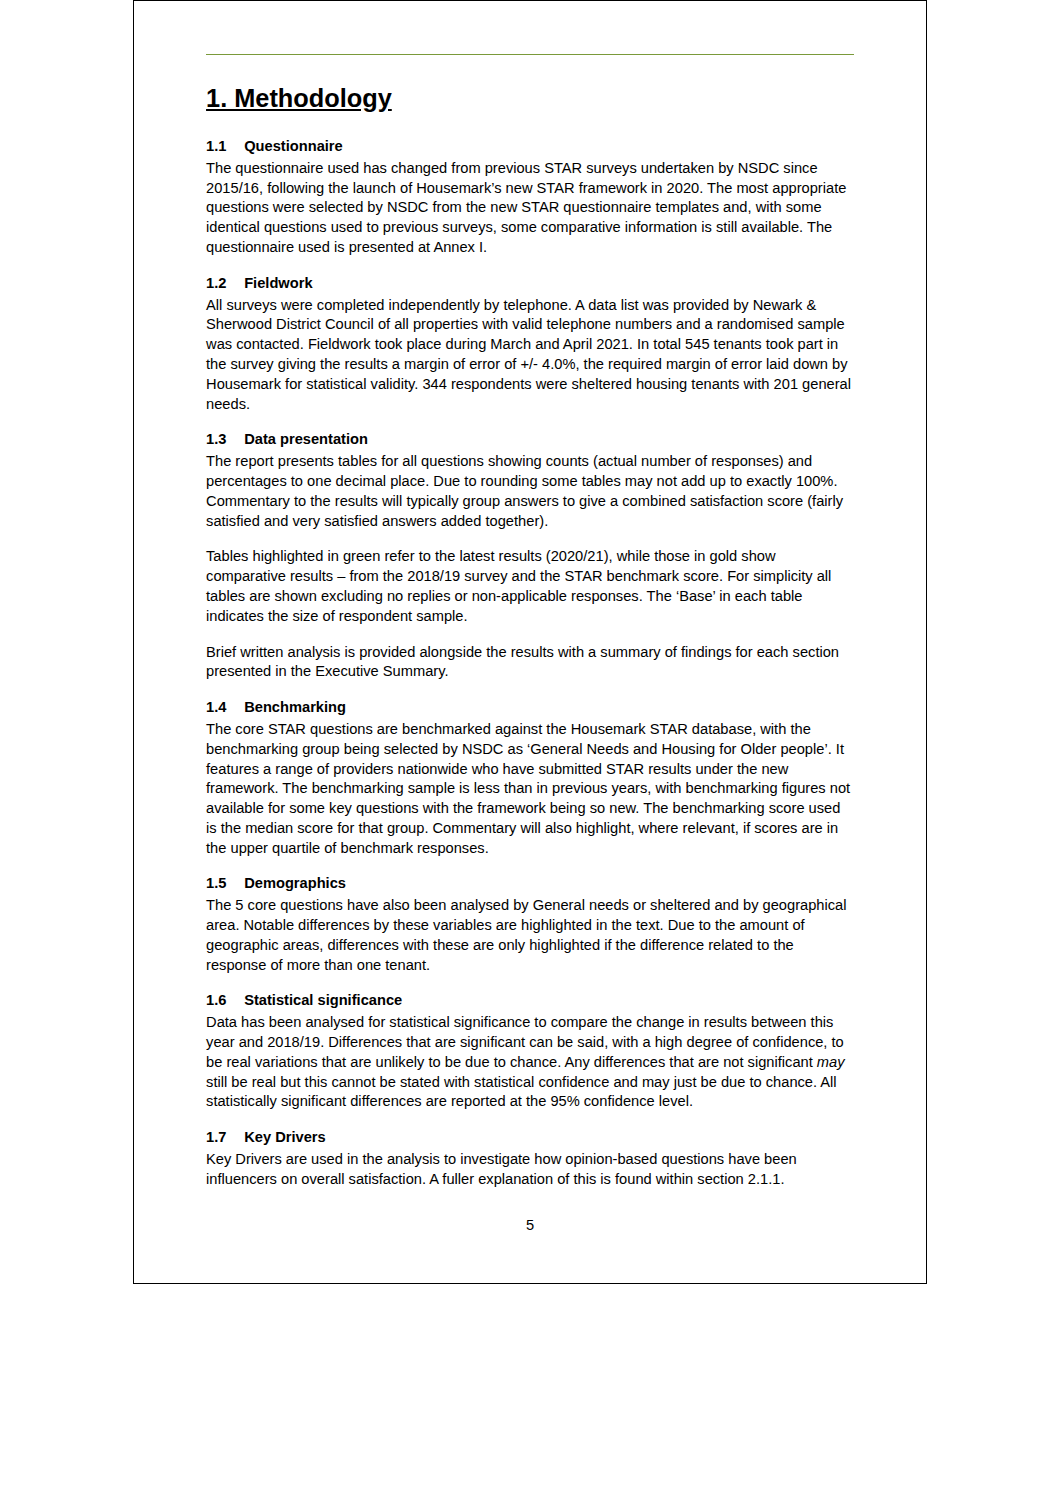1. Methodology
1.1 Questionnaire
The questionnaire used has changed from previous STAR surveys undertaken by NSDC since 2015/16, following the launch of Housemark’s new STAR framework in 2020. The most appropriate questions were selected by NSDC from the new STAR questionnaire templates and, with some identical questions used to previous surveys, some comparative information is still available. The questionnaire used is presented at Annex I.
1.2 Fieldwork
All surveys were completed independently by telephone. A data list was provided by Newark & Sherwood District Council of all properties with valid telephone numbers and a randomised sample was contacted. Fieldwork took place during March and April 2021. In total 545 tenants took part in the survey giving the results a margin of error of +/- 4.0%, the required margin of error laid down by Housemark for statistical validity. 344 respondents were sheltered housing tenants with 201 general needs.
1.3 Data presentation
The report presents tables for all questions showing counts (actual number of responses) and percentages to one decimal place. Due to rounding some tables may not add up to exactly 100%. Commentary to the results will typically group answers to give a combined satisfaction score (fairly satisfied and very satisfied answers added together).
Tables highlighted in green refer to the latest results (2020/21), while those in gold show comparative results – from the 2018/19 survey and the STAR benchmark score. For simplicity all tables are shown excluding no replies or non-applicable responses. The ‘Base’ in each table indicates the size of respondent sample.
Brief written analysis is provided alongside the results with a summary of findings for each section presented in the Executive Summary.
1.4 Benchmarking
The core STAR questions are benchmarked against the Housemark STAR database, with the benchmarking group being selected by NSDC as ‘General Needs and Housing for Older people’. It features a range of providers nationwide who have submitted STAR results under the new framework. The benchmarking sample is less than in previous years, with benchmarking figures not available for some key questions with the framework being so new. The benchmarking score used is the median score for that group. Commentary will also highlight, where relevant, if scores are in the upper quartile of benchmark responses.
1.5 Demographics
The 5 core questions have also been analysed by General needs or sheltered and by geographical area. Notable differences by these variables are highlighted in the text. Due to the amount of geographic areas, differences with these are only highlighted if the difference related to the response of more than one tenant.
1.6 Statistical significance
Data has been analysed for statistical significance to compare the change in results between this year and 2018/19. Differences that are significant can be said, with a high degree of confidence, to be real variations that are unlikely to be due to chance. Any differences that are not significant may still be real but this cannot be stated with statistical confidence and may just be due to chance. All statistically significant differences are reported at the 95% confidence level.
1.7 Key Drivers
Key Drivers are used in the analysis to investigate how opinion-based questions have been influencers on overall satisfaction. A fuller explanation of this is found within section 2.1.1.
5